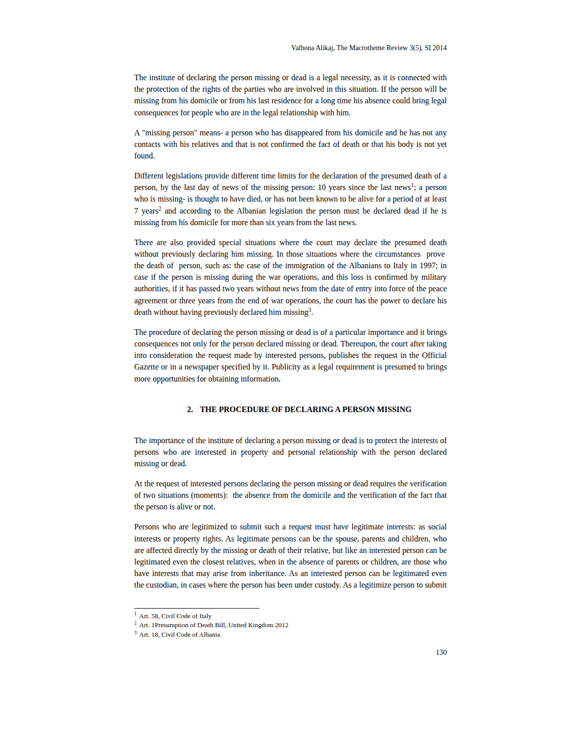Valbona Alikaj, The Macrotheme Review 3(5), SI 2014
The institute of declaring the person missing or dead is a legal necessity, as it is connected with the protection of the rights of the parties who are involved in this situation. If the person will be missing from his domicile or from his last residence for a long time his absence could bring legal consequences for people who are in the legal relationship with him.
A "missing person" means- a person who has disappeared from his domicile and he has not any contacts with his relatives and that is not confirmed the fact of death or that his body is not yet found.
Different legislations provide different time limits for the declaration of the presumed death of a person, by the last day of news of the missing person: 10 years since the last news1; a person who is missing- is thought to have died, or has not been known to be alive for a period of at least 7 years2 and according to the Albanian legislation the person must be declared dead if he is missing from his domicile for more than six years from the last news.
There are also provided special situations where the court may declare the presumed death without previously declaring him missing. In those situations where the circumstances prove the death of person, such as: the case of the immigration of the Albanians to Italy in 1997; in case if the person is missing during the war operations, and this loss is confirmed by military authorities, if it has passed two years without news from the date of entry into force of the peace agreement or three years from the end of war operations, the court has the power to declare his death without having previously declared him missing3.
The procedure of declaring the person missing or dead is of a particular importance and it brings consequences not only for the person declared missing or dead. Thereupon, the court after taking into consideration the request made by interested persons, publishes the request in the Official Gazette or in a newspaper specified by it. Publicity as a legal requirement is presumed to brings more opportunities for obtaining information.
2. THE PROCEDURE OF DECLARING A PERSON MISSING
The importance of the institute of declaring a person missing or dead is to protect the interests of persons who are interested in property and personal relationship with the person declared missing or dead.
At the request of interested persons declaring the person missing or dead requires the verification of two situations (moments): the absence from the domicile and the verification of the fact that the person is alive or not.
Persons who are legitimized to submit such a request must have legitimate interests: as social interests or property rights. As legitimate persons can be the spouse, parents and children, who are affected directly by the missing or death of their relative, but like an interested person can be legitimated even the closest relatives, when in the absence of parents or children, are those who have interests that may arise from inheritance. As an interested person can be legitimated even the custodian, in cases where the person has been under custody. As a legitimize person to submit
1 Art. 58, Civil Code of Italy
2 Art. 1Presumption of Death Bill, United Kingdom 2012
3 Art. 18, Civil Code of Albania
130